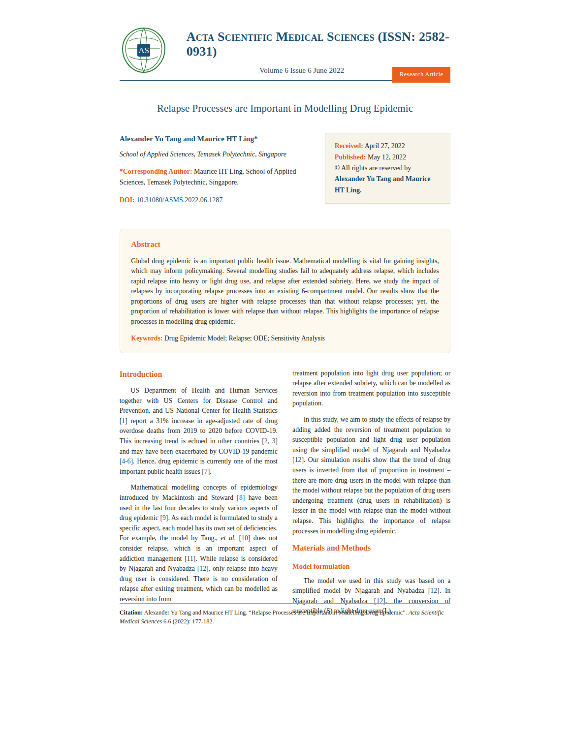AS
Acta Scientific Medical Sciences (ISSN: 2582-0931)
Volume 6 Issue 6 June 2022
Research Article
Relapse Processes are Important in Modelling Drug Epidemic
Alexander Yu Tang and Maurice HT Ling*
School of Applied Sciences, Temasek Polytechnic, Singapore
*Corresponding Author: Maurice HT Ling, School of Applied Sciences, Temasek Polytechnic, Singapore.
DOI: 10.31080/ASMS.2022.06.1287
Received: April 27, 2022
Published: May 12, 2022
© All rights are reserved by Alexander Yu Tang and Maurice HT Ling.
Abstract
Global drug epidemic is an important public health issue. Mathematical modelling is vital for gaining insights, which may inform policymaking. Several modelling studies fail to adequately address relapse, which includes rapid relapse into heavy or light drug use, and relapse after extended sobriety. Here, we study the impact of relapses by incorporating relapse processes into an existing 6-compartment model. Our results show that the proportions of drug users are higher with relapse processes than that without relapse processes; yet, the proportion of rehabilitation is lower with relapse than without relapse. This highlights the importance of relapse processes in modelling drug epidemic.
Keywords: Drug Epidemic Model; Relapse; ODE; Sensitivity Analysis
Introduction
US Department of Health and Human Services together with US Centers for Disease Control and Prevention, and US National Center for Health Statistics [1] report a 31% increase in age-adjusted rate of drug overdose deaths from 2019 to 2020 before COVID-19. This increasing trend is echoed in other countries [2, 3] and may have been exacerbated by COVID-19 pandemic [4-6]. Hence, drug epidemic is currently one of the most important public health issues [7].
Mathematical modelling concepts of epidemiology introduced by Mackintosh and Steward [8] have been used in the last four decades to study various aspects of drug epidemic [9]. As each model is formulated to study a specific aspect, each model has its own set of deficiencies. For example, the model by Tang., et al. [10] does not consider relapse, which is an important aspect of addiction management [11]. While relapse is considered by Njagarah and Nyabadza [12], only relapse into heavy drug user is considered. There is no consideration of relapse after exiting treatment, which can be modelled as reversion into from
treatment population into light drug user population; or relapse after extended sobriety, which can be modelled as reversion into from treatment population into susceptible population.
In this study, we aim to study the effects of relapse by adding added the reversion of treatment population to susceptible population and light drug user population using the simplified model of Njagarah and Nyabadza [12]. Our simulation results show that the trend of drug users is inverted from that of proportion in treatment – there are more drug users in the model with relapse than the model without relapse but the population of drug users undergoing treatment (drug users in rehabilitation) is lesser in the model with relapse than the model without relapse. This highlights the importance of relapse processes in modelling drug epidemic.
Materials and Methods
Model formulation
The model we used in this study was based on a simplified model by Njagarah and Nyabadza [12]. In Njagarah and Nyabadza [12], the conversion of susceptible (S) to light drug user (L)
Citation: Alexander Yu Tang and Maurice HT Ling. “Relapse Processes are Important in Modelling Drug Epidemic”. Acta Scientific Medical Sciences 6.6 (2022): 177-182.